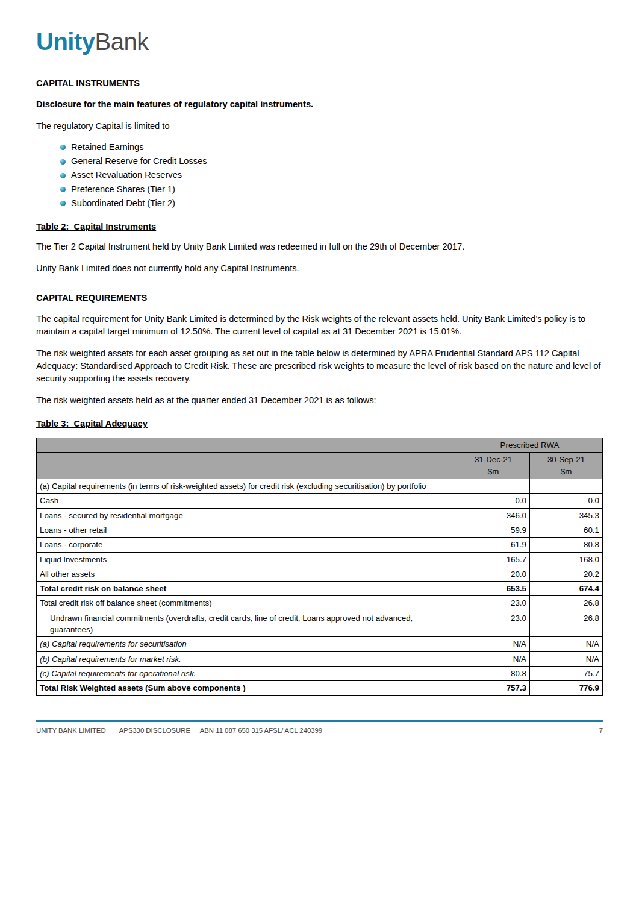Unity Bank
CAPITAL INSTRUMENTS
Disclosure for the main features of regulatory capital instruments.
The regulatory Capital is limited to
Retained Earnings
General Reserve for Credit Losses
Asset Revaluation Reserves
Preference Shares (Tier 1)
Subordinated Debt (Tier 2)
Table 2: Capital Instruments
The Tier 2 Capital Instrument held by Unity Bank Limited was redeemed in full on the 29th of December 2017.
Unity Bank Limited does not currently hold any Capital Instruments.
CAPITAL REQUIREMENTS
The capital requirement for Unity Bank Limited is determined by the Risk weights of the relevant assets held. Unity Bank Limited’s policy is to maintain a capital target minimum of 12.50%. The current level of capital as at 31 December 2021 is 15.01%.
The risk weighted assets for each asset grouping as set out in the table below is determined by APRA Prudential Standard APS 112 Capital Adequacy: Standardised Approach to Credit Risk. These are prescribed risk weights to measure the level of risk based on the nature and level of security supporting the assets recovery.
The risk weighted assets held as at the quarter ended 31 December 2021 is as follows:
Table 3: Capital Adequacy
| | Prescribed RWA |
| | 31-Dec-21 $m | 30-Sep-21 $m |
| (a) Capital requirements (in terms of risk-weighted assets) for credit risk (excluding securitisation) by portfolio | | |
| Cash | 0.0 | 0.0 |
| Loans - secured by residential mortgage | 346.0 | 345.3 |
| Loans - other retail | 59.9 | 60.1 |
| Loans - corporate | 61.9 | 80.8 |
| Liquid Investments | 165.7 | 168.0 |
| All other assets | 20.0 | 20.2 |
| Total credit risk on balance sheet | 653.5 | 674.4 |
| Total credit risk off balance sheet (commitments) | 23.0 | 26.8 |
| Undrawn financial commitments (overdrafts, credit cards, line of credit, Loans approved not advanced, guarantees) | 23.0 | 26.8 |
| (a) Capital requirements for securitisation | N/A | N/A |
| (b) Capital requirements for market risk. | N/A | N/A |
| (c) Capital requirements for operational risk. | 80.8 | 75.7 |
| Total Risk Weighted assets (Sum above components ) | 757.3 | 776.9 |
UNITY BANK LIMITED APS330 DISCLOSURE ABN 11 087 650 315 AFSL/ ACL 240399 7